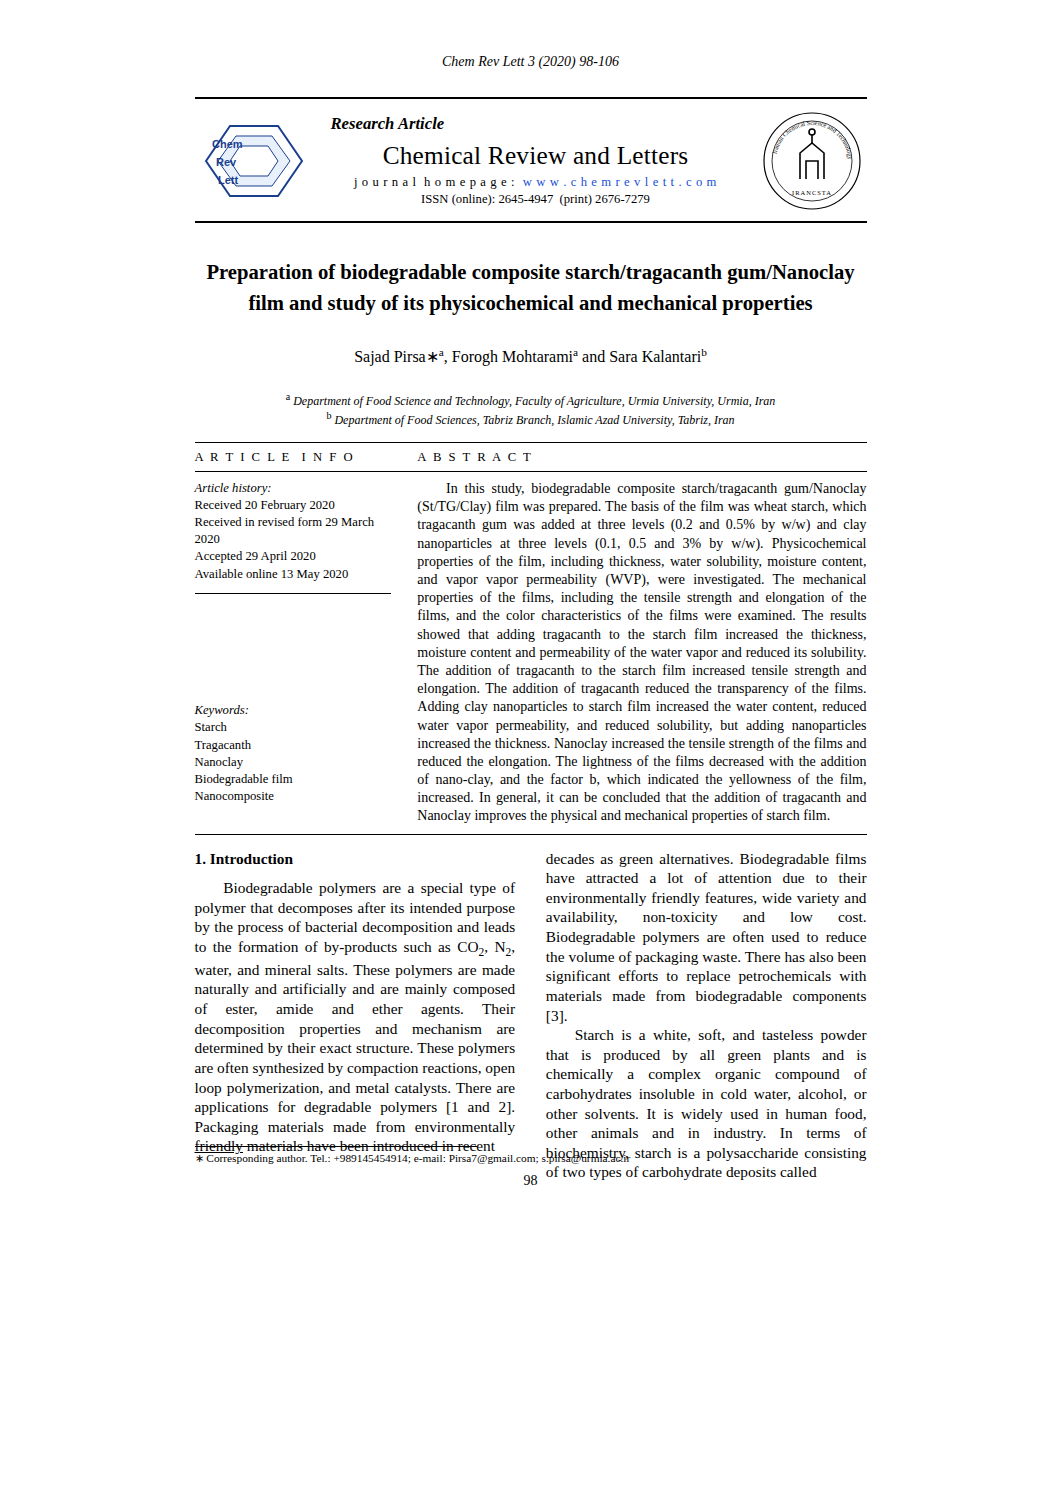Chem Rev Lett 3 (2020) 98-106
Chem Rev Lett
Research Article
Chemical Review and Letters
j o u r n a l h o m e p a g e : w w w . c h e m r e v l e t t . c o m
ISSN (online): 2645-4947 (print) 2676-7279
Iranian Chemical Science and Technology Association IRANCSTA
Preparation of biodegradable composite starch/tragacanth gum/Nanoclay film and study of its physicochemical and mechanical properties
Sajad Pirsa∗a, Forogh Mohtaramia and Sara Kalantarib
a Department of Food Science and Technology, Faculty of Agriculture, Urmia University, Urmia, Iran b Department of Food Sciences, Tabriz Branch, Islamic Azad University, Tabriz, Iran
A R T I C L E I N F O
A B S T R A C T
Article history:
Received 20 February 2020
Received in revised form 29 March 2020
Accepted 29 April 2020
Available online 13 May 2020
Keywords:
Starch
Tragacanth
Nanoclay
Biodegradable film
Nanocomposite
In this study, biodegradable composite starch/tragacanth gum/Nanoclay (St/TG/Clay) film was prepared. The basis of the film was wheat starch, which tragacanth gum was added at three levels (0.2 and 0.5% by w/w) and clay nanoparticles at three levels (0.1, 0.5 and 3% by w/w). Physicochemical properties of the film, including thickness, water solubility, moisture content, and vapor vapor permeability (WVP), were investigated. The mechanical properties of the films, including the tensile strength and elongation of the films, and the color characteristics of the films were examined. The results showed that adding tragacanth to the starch film increased the thickness, moisture content and permeability of the water vapor and reduced its solubility. The addition of tragacanth to the starch film increased tensile strength and elongation. The addition of tragacanth reduced the transparency of the films. Adding clay nanoparticles to starch film increased the water content, reduced water vapor permeability, and reduced solubility, but adding nanoparticles increased the thickness. Nanoclay increased the tensile strength of the films and reduced the elongation. The lightness of the films decreased with the addition of nano-clay, and the factor b, which indicated the yellowness of the film, increased. In general, it can be concluded that the addition of tragacanth and Nanoclay improves the physical and mechanical properties of starch film.
1. Introduction
Biodegradable polymers are a special type of polymer that decomposes after its intended purpose by the process of bacterial decomposition and leads to the formation of by-products such as CO2, N2, water, and mineral salts. These polymers are made naturally and artificially and are mainly composed of ester, amide and ether agents. Their decomposition properties and mechanism are determined by their exact structure. These polymers are often synthesized by compaction reactions, open loop polymerization, and metal catalysts. There are applications for degradable polymers [1 and 2]. Packaging materials made from environmentally friendly materials have been introduced in recent
decades as green alternatives. Biodegradable films have attracted a lot of attention due to their environmentally friendly features, wide variety and availability, non-toxicity and low cost. Biodegradable polymers are often used to reduce the volume of packaging waste. There has also been significant efforts to replace petrochemicals with materials made from biodegradable components [3].
Starch is a white, soft, and tasteless powder that is produced by all green plants and is chemically a complex organic compound of carbohydrates insoluble in cold water, alcohol, or other solvents. It is widely used in human food, other animals and in industry. In terms of biochemistry, starch is a polysaccharide consisting of two types of carbohydrate deposits called
∗ Corresponding author. Tel.: +989145454914; e-mail: Pirsa7@gmail.com; s.pirsa@urmia.ac.ir
98